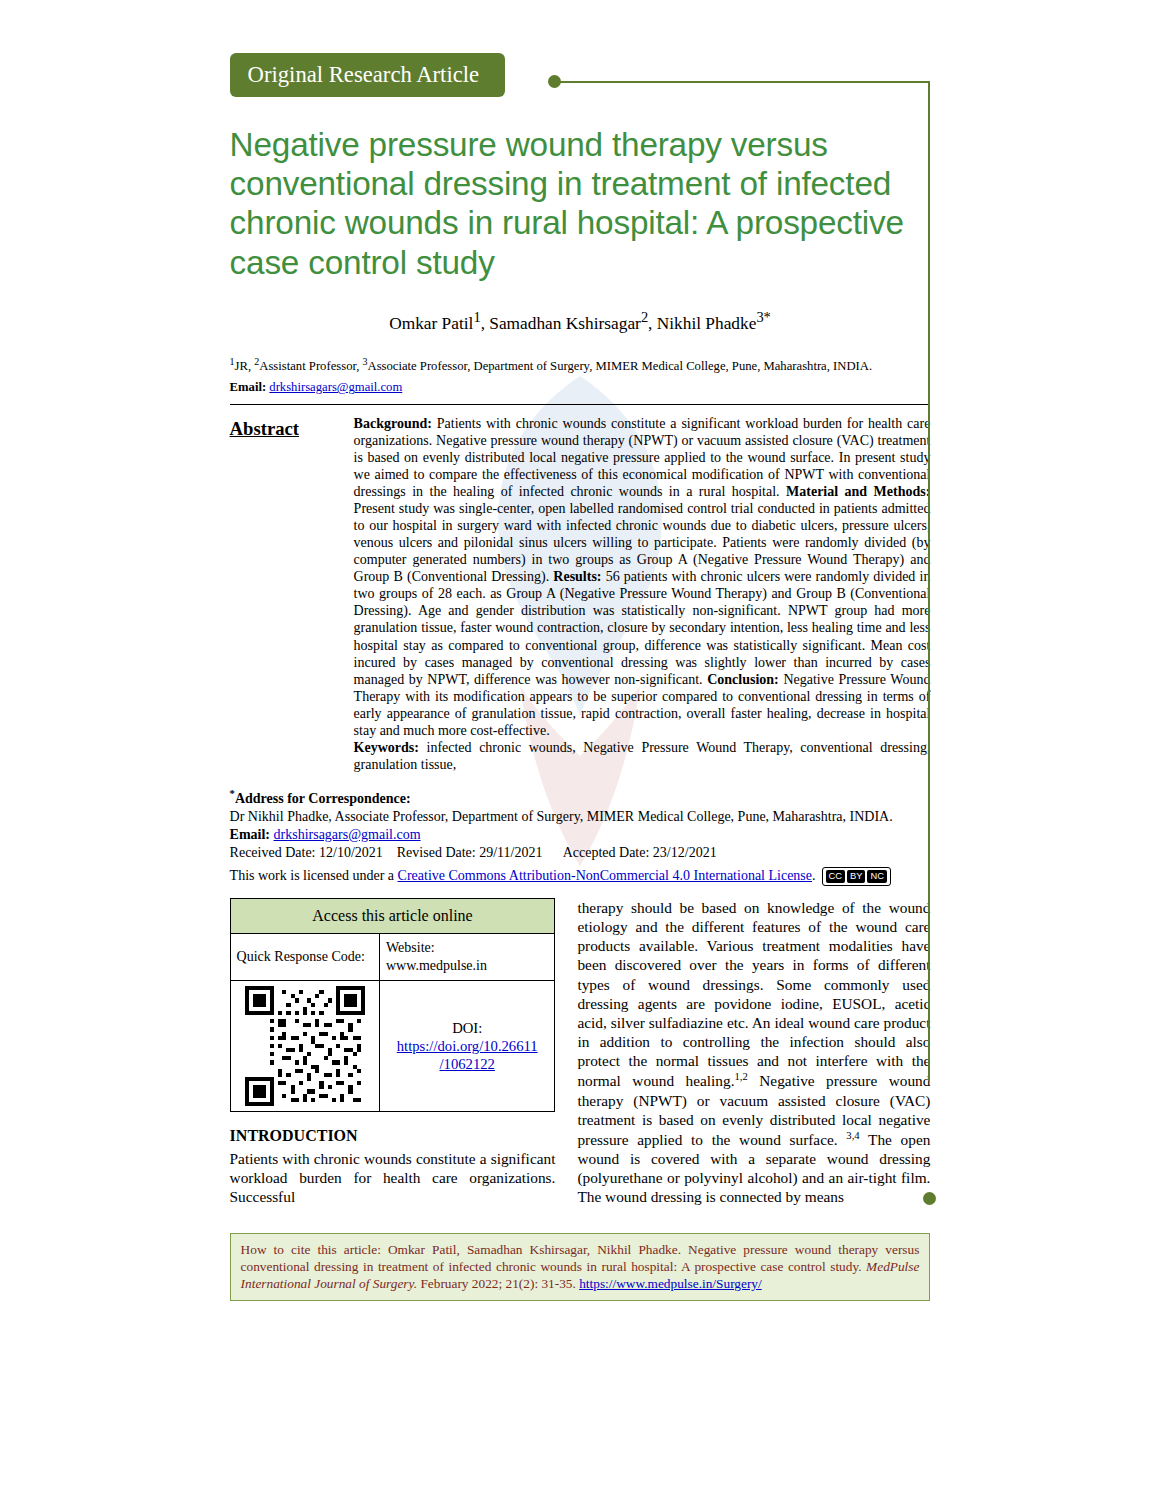Original Research Article
Negative pressure wound therapy versus conventional dressing in treatment of infected chronic wounds in rural hospital: A prospective case control study
Omkar Patil1, Samadhan Kshirsagar2, Nikhil Phadke3*
1JR, 2Assistant Professor, 3Associate Professor, Department of Surgery, MIMER Medical College, Pune, Maharashtra, INDIA.
Email: drkshirsagars@gmail.com
Abstract
Background: Patients with chronic wounds constitute a significant workload burden for health care organizations. Negative pressure wound therapy (NPWT) or vacuum assisted closure (VAC) treatment is based on evenly distributed local negative pressure applied to the wound surface. In present study we aimed to compare the effectiveness of this economical modification of NPWT with conventional dressings in the healing of infected chronic wounds in a rural hospital. Material and Methods: Present study was single-center, open labelled randomised control trial conducted in patients admitted to our hospital in surgery ward with infected chronic wounds due to diabetic ulcers, pressure ulcers, venous ulcers and pilonidal sinus ulcers willing to participate. Patients were randomly divided (by computer generated numbers) in two groups as Group A (Negative Pressure Wound Therapy) and Group B (Conventional Dressing). Results: 56 patients with chronic ulcers were randomly divided in two groups of 28 each. as Group A (Negative Pressure Wound Therapy) and Group B (Conventional Dressing). Age and gender distribution was statistically non-significant. NPWT group had more granulation tissue, faster wound contraction, closure by secondary intention, less healing time and less hospital stay as compared to conventional group, difference was statistically significant. Mean cost incured by cases managed by conventional dressing was slightly lower than incurred by cases managed by NPWT, difference was however non-significant. Conclusion: Negative Pressure Wound Therapy with its modification appears to be superior compared to conventional dressing in terms of early appearance of granulation tissue, rapid contraction, overall faster healing, decrease in hospital stay and much more cost-effective.
Keywords: infected chronic wounds, Negative Pressure Wound Therapy, conventional dressing, granulation tissue,
*Address for Correspondence:
Dr Nikhil Phadke, Associate Professor, Department of Surgery, MIMER Medical College, Pune, Maharashtra, INDIA.
Email: drkshirsagars@gmail.com
Received Date: 12/10/2021 Revised Date: 29/11/2021 Accepted Date: 23/12/2021
This work is licensed under a Creative Commons Attribution-NonCommercial 4.0 International License. CC BY NC
| Access this article online |
| Quick Response Code: | Website: www.medpulse.in |
| | DOI: https://doi.org/10.26611 /1062122 |
INTRODUCTION
Patients with chronic wounds constitute a significant workload burden for health care organizations. Successful
therapy should be based on knowledge of the wound etiology and the different features of the wound care products available. Various treatment modalities have been discovered over the years in forms of different types of wound dressings. Some commonly used dressing agents are povidone iodine, EUSOL, acetic acid, silver sulfadiazine etc. An ideal wound care product in addition to controlling the infection should also protect the normal tissues and not interfere with the normal wound healing.1,2 Negative pressure wound therapy (NPWT) or vacuum assisted closure (VAC) treatment is based on evenly distributed local negative pressure applied to the wound surface. 3,4 The open wound is covered with a separate wound dressing (polyurethane or polyvinyl alcohol) and an air-tight film. The wound dressing is connected by means
How to cite this article: Omkar Patil, Samadhan Kshirsagar, Nikhil Phadke. Negative pressure wound therapy versus conventional dressing in treatment of infected chronic wounds in rural hospital: A prospective case control study. MedPulse International Journal of Surgery. February 2022; 21(2): 31-35. https://www.medpulse.in/Surgery/